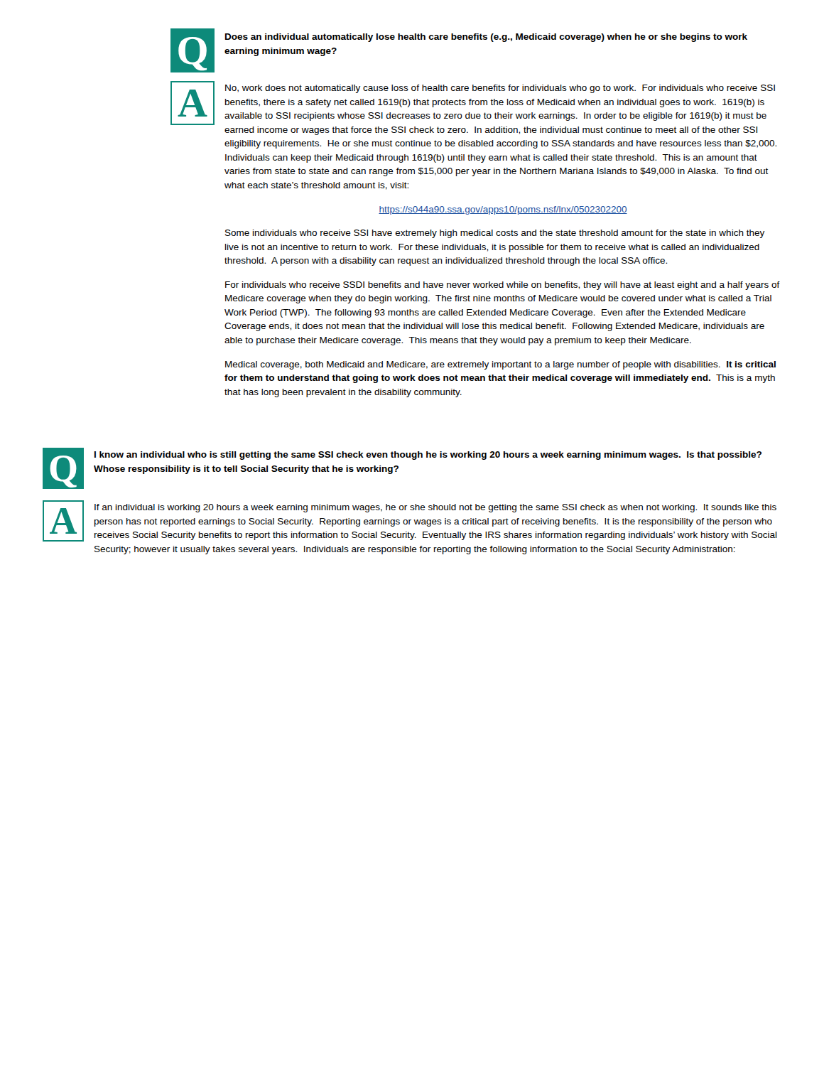Q
Does an individual automatically lose health care benefits (e.g., Medicaid coverage) when he or she begins to work earning minimum wage?
A
No, work does not automatically cause loss of health care benefits for individuals who go to work. For individuals who receive SSI benefits, there is a safety net called 1619(b) that protects from the loss of Medicaid when an individual goes to work. 1619(b) is available to SSI recipients whose SSI decreases to zero due to their work earnings. In order to be eligible for 1619(b) it must be earned income or wages that force the SSI check to zero. In addition, the individual must continue to meet all of the other SSI eligibility requirements. He or she must continue to be disabled according to SSA standards and have resources less than $2,000. Individuals can keep their Medicaid through 1619(b) until they earn what is called their state threshold. This is an amount that varies from state to state and can range from $15,000 per year in the Northern Mariana Islands to $49,000 in Alaska. To find out what each state’s threshold amount is, visit:
https://s044a90.ssa.gov/apps10/poms.nsf/lnx/0502302200
Some individuals who receive SSI have extremely high medical costs and the state threshold amount for the state in which they live is not an incentive to return to work. For these individuals, it is possible for them to receive what is called an individualized threshold. A person with a disability can request an individualized threshold through the local SSA office.
For individuals who receive SSDI benefits and have never worked while on benefits, they will have at least eight and a half years of Medicare coverage when they do begin working. The first nine months of Medicare would be covered under what is called a Trial Work Period (TWP). The following 93 months are called Extended Medicare Coverage. Even after the Extended Medicare Coverage ends, it does not mean that the individual will lose this medical benefit. Following Extended Medicare, individuals are able to purchase their Medicare coverage. This means that they would pay a premium to keep their Medicare.
Medical coverage, both Medicaid and Medicare, are extremely important to a large number of people with disabilities. It is critical for them to understand that going to work does not mean that their medical coverage will immediately end. This is a myth that has long been prevalent in the disability community.
Q
I know an individual who is still getting the same SSI check even though he is working 20 hours a week earning minimum wages. Is that possible? Whose responsibility is it to tell Social Security that he is working?
A
If an individual is working 20 hours a week earning minimum wages, he or she should not be getting the same SSI check as when not working. It sounds like this person has not reported earnings to Social Security. Reporting earnings or wages is a critical part of receiving benefits. It is the responsibility of the person who receives Social Security benefits to report this information to Social Security. Eventually the IRS shares information regarding individuals’ work history with Social Security; however it usually takes several years. Individuals are responsible for reporting the following information to the Social Security Administration: